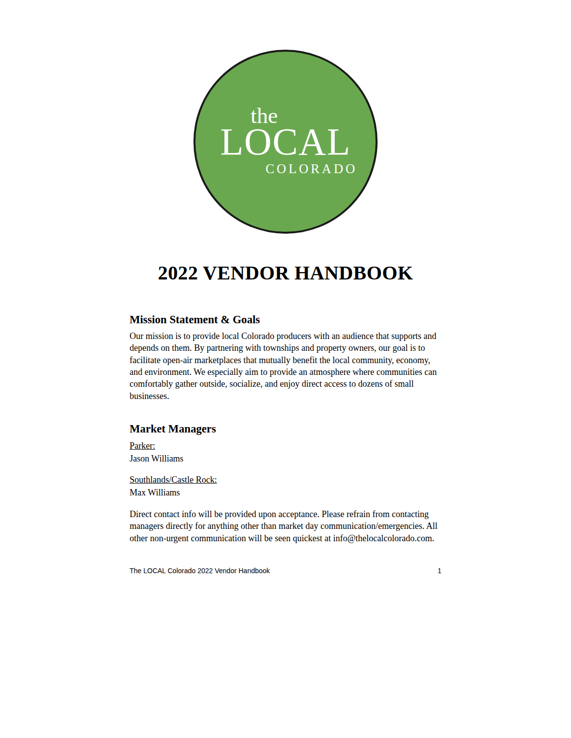the LOCAL COLORADO
2022 VENDOR HANDBOOK
Mission Statement & Goals
Our mission is to provide local Colorado producers with an audience that supports and depends on them. By partnering with townships and property owners, our goal is to facilitate open-air marketplaces that mutually benefit the local community, economy, and environment. We especially aim to provide an atmosphere where communities can comfortably gather outside, socialize, and enjoy direct access to dozens of small businesses.
Market Managers
Parker:
Jason Williams
Southlands/Castle Rock:
Max Williams
Direct contact info will be provided upon acceptance. Please refrain from contacting managers directly for anything other than market day communication/emergencies. All other non-urgent communication will be seen quickest at info@thelocalcolorado.com.
The LOCAL Colorado 2022 Vendor Handbook 1